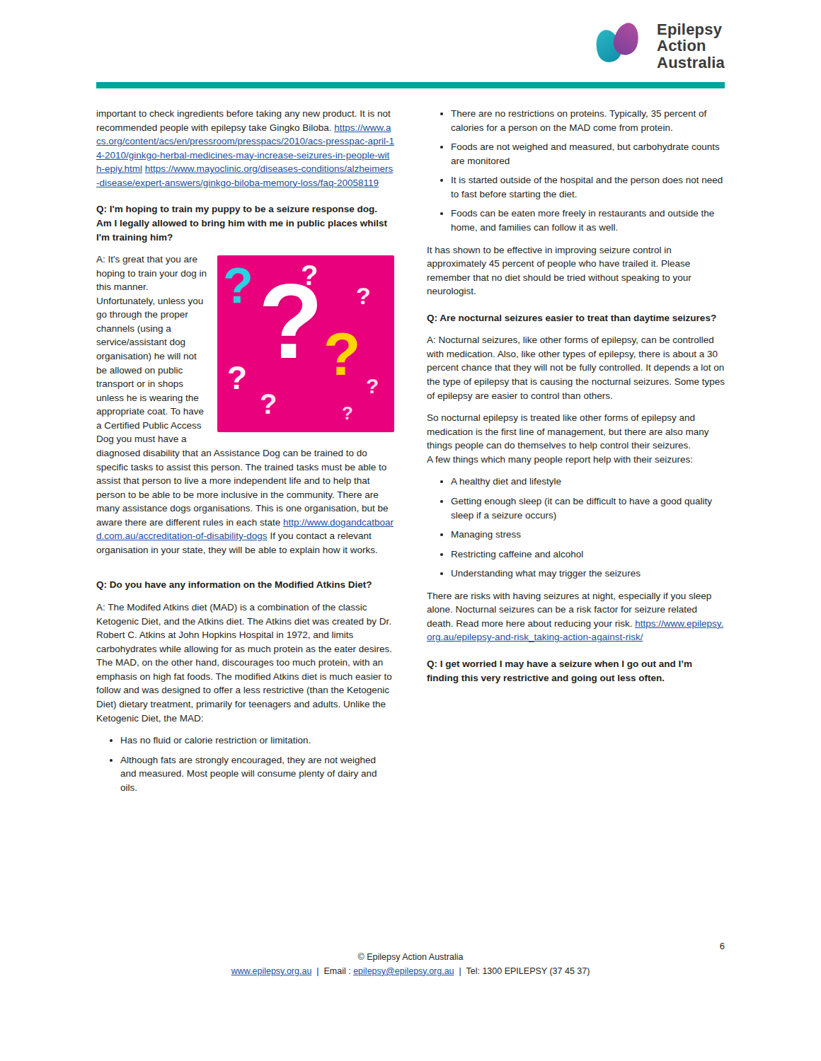Epilepsy Action Australia
important to check ingredients before taking any new product. It is not recommended people with epilepsy take Gingko Biloba. https://www.acs.org/content/acs/en/pressroom/presspacs/2010/acs-presspac-april-14-2010/ginkgo-herbal-medicines-may-increase-seizures-in-people-with-epiy.html https://www.mayoclinic.org/diseases-conditions/alzheimers-disease/expert-answers/ginkgo-biloba-memory-loss/faq-20058119
Q: I'm hoping to train my puppy to be a seizure response dog. Am I legally allowed to bring him with me in public places whilst I'm training him?
? ? ? ? ? ? ? ? ?
A: It's great that you are hoping to train your dog in this manner. Unfortunately, unless you go through the proper channels (using a service/assistant dog organisation) he will not be allowed on public transport or in shops unless he is wearing the appropriate coat. To have a Certified Public Access Dog you must have a diagnosed disability that an Assistance Dog can be trained to do specific tasks to assist this person. The trained tasks must be able to assist that person to live a more independent life and to help that person to be able to be more inclusive in the community. There are many assistance dogs organisations. This is one organisation, but be aware there are different rules in each state http://www.dogandcatboard.com.au/accreditation-of-disability-dogs If you contact a relevant organisation in your state, they will be able to explain how it works.
Q: Do you have any information on the Modified Atkins Diet?
A: The Modifed Atkins diet (MAD) is a combination of the classic Ketogenic Diet, and the Atkins diet. The Atkins diet was created by Dr. Robert C. Atkins at John Hopkins Hospital in 1972, and limits carbohydrates while allowing for as much protein as the eater desires. The MAD, on the other hand, discourages too much protein, with an emphasis on high fat foods. The modified Atkins diet is much easier to follow and was designed to offer a less restrictive (than the Ketogenic Diet) dietary treatment, primarily for teenagers and adults. Unlike the Ketogenic Diet, the MAD:
Has no fluid or calorie restriction or limitation.
Although fats are strongly encouraged, they are not weighed and measured. Most people will consume plenty of dairy and oils.
There are no restrictions on proteins. Typically, 35 percent of calories for a person on the MAD come from protein.
Foods are not weighed and measured, but carbohydrate counts are monitored
It is started outside of the hospital and the person does not need to fast before starting the diet.
Foods can be eaten more freely in restaurants and outside the home, and families can follow it as well.
It has shown to be effective in improving seizure control in approximately 45 percent of people who have trailed it. Please remember that no diet should be tried without speaking to your neurologist.
Q: Are nocturnal seizures easier to treat than daytime seizures?
A: Nocturnal seizures, like other forms of epilepsy, can be controlled with medication. Also, like other types of epilepsy, there is about a 30 percent chance that they will not be fully controlled. It depends a lot on the type of epilepsy that is causing the nocturnal seizures. Some types of epilepsy are easier to control than others.
So nocturnal epilepsy is treated like other forms of epilepsy and medication is the first line of management, but there are also many things people can do themselves to help control their seizures.
A few things which many people report help with their seizures:
A healthy diet and lifestyle
Getting enough sleep (it can be difficult to have a good quality sleep if a seizure occurs)
Managing stress
Restricting caffeine and alcohol
Understanding what may trigger the seizures
There are risks with having seizures at night, especially if you sleep alone. Nocturnal seizures can be a risk factor for seizure related death. Read more here about reducing your risk. https://www.epilepsy.org.au/epilepsy-and-risk_taking-action-against-risk/
Q: I get worried I may have a seizure when I go out and I’m finding this very restrictive and going out less often.
6
© Epilepsy Action Australia
www.epilepsy.org.au | Email : epilepsy@epilepsy.org.au | Tel: 1300 EPILEPSY (37 45 37)